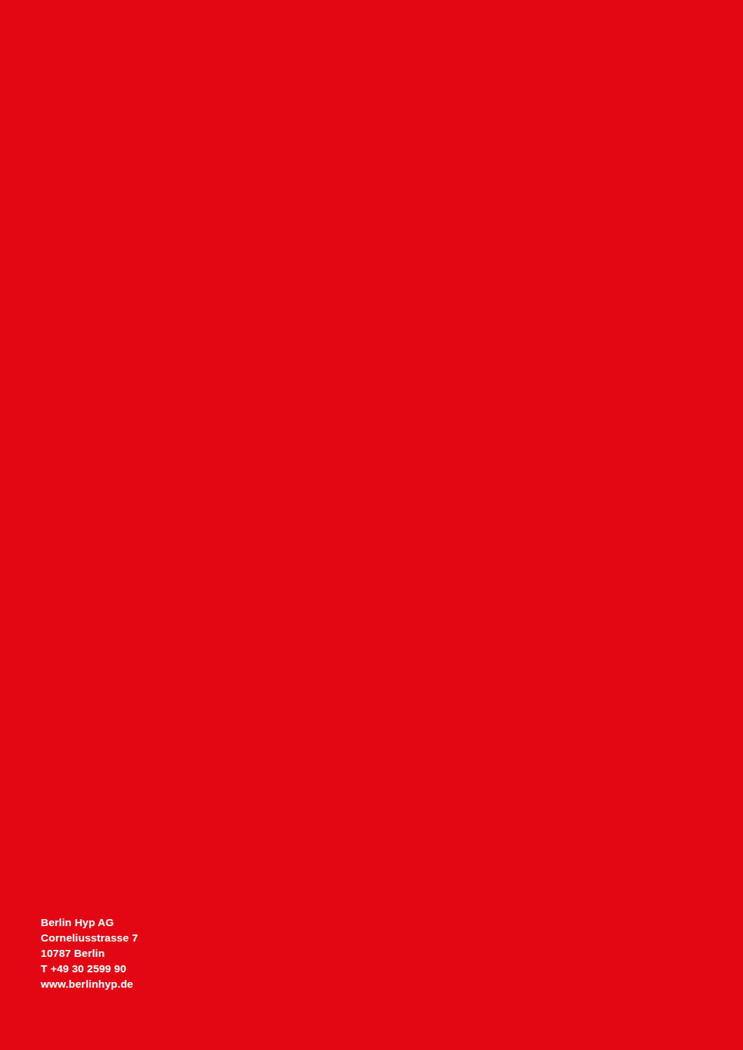Berlin Hyp AG
Corneliusstrasse 7
10787 Berlin
T +49 30 2599 90
www.berlinhyp.de